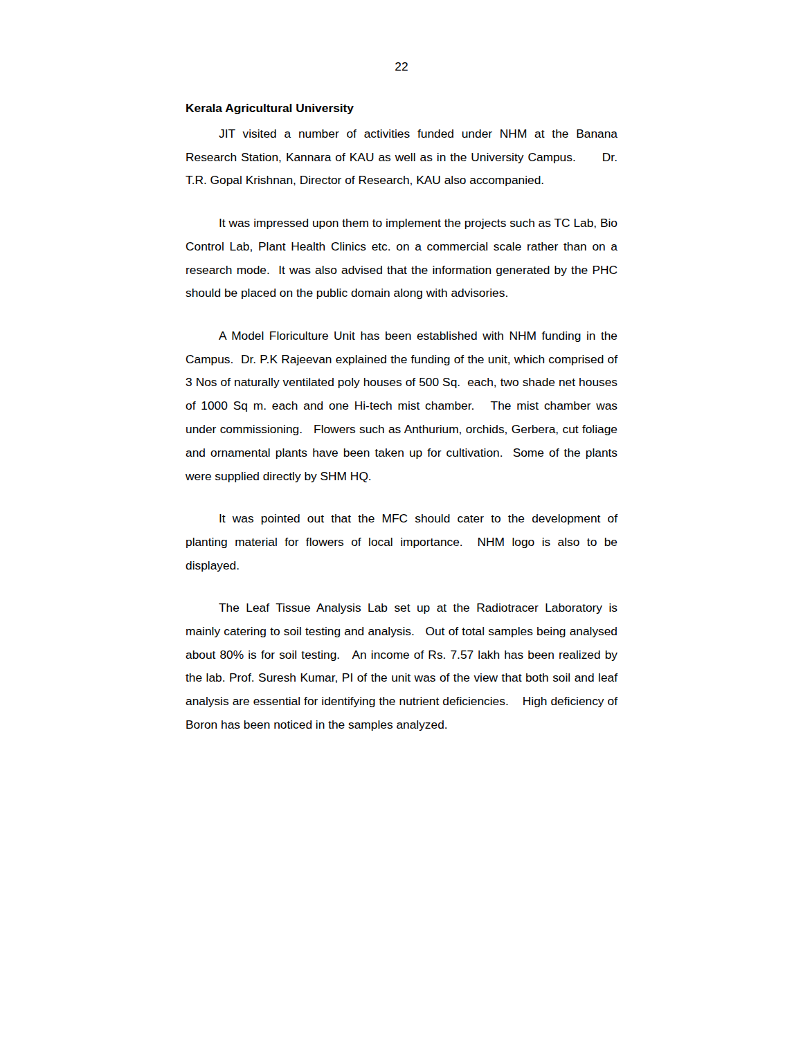22
Kerala Agricultural University
JIT visited a number of activities funded under NHM at the Banana Research Station, Kannara of KAU as well as in the University Campus. Dr. T.R. Gopal Krishnan, Director of Research, KAU also accompanied.
It was impressed upon them to implement the projects such as TC Lab, Bio Control Lab, Plant Health Clinics etc. on a commercial scale rather than on a research mode. It was also advised that the information generated by the PHC should be placed on the public domain along with advisories.
A Model Floriculture Unit has been established with NHM funding in the Campus. Dr. P.K Rajeevan explained the funding of the unit, which comprised of 3 Nos of naturally ventilated poly houses of 500 Sq. each, two shade net houses of 1000 Sq m. each and one Hi-tech mist chamber. The mist chamber was under commissioning. Flowers such as Anthurium, orchids, Gerbera, cut foliage and ornamental plants have been taken up for cultivation. Some of the plants were supplied directly by SHM HQ.
It was pointed out that the MFC should cater to the development of planting material for flowers of local importance. NHM logo is also to be displayed.
The Leaf Tissue Analysis Lab set up at the Radiotracer Laboratory is mainly catering to soil testing and analysis. Out of total samples being analysed about 80% is for soil testing. An income of Rs. 7.57 lakh has been realized by the lab. Prof. Suresh Kumar, PI of the unit was of the view that both soil and leaf analysis are essential for identifying the nutrient deficiencies. High deficiency of Boron has been noticed in the samples analyzed.